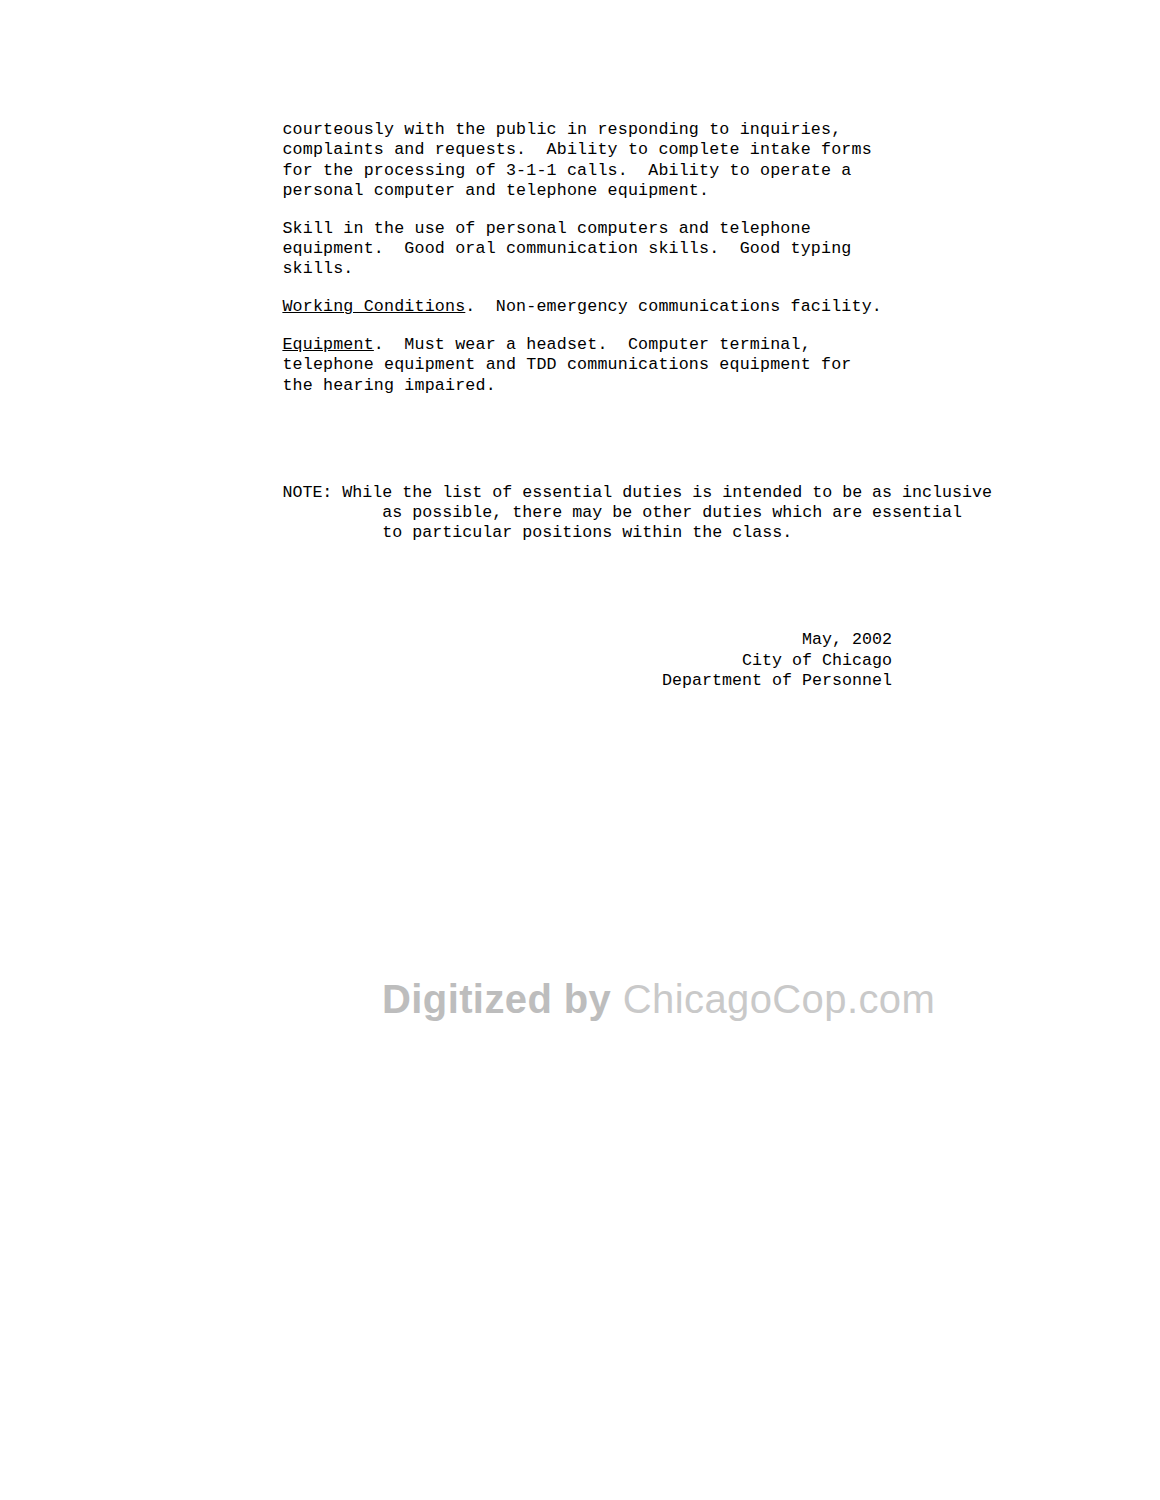courteously with the public in responding to inquiries, complaints and requests. Ability to complete intake forms for the processing of 3-1-1 calls. Ability to operate a personal computer and telephone equipment.
Skill in the use of personal computers and telephone equipment. Good oral communication skills. Good typing skills.
Working Conditions. Non-emergency communications facility.
Equipment. Must wear a headset. Computer terminal, telephone equipment and TDD communications equipment for the hearing impaired.
NOTE: While the list of essential duties is intended to be as inclusive as possible, there may be other duties which are essential to particular positions within the class.
May, 2002
City of Chicago
Department of Personnel
Digitized by ChicagoCop.com